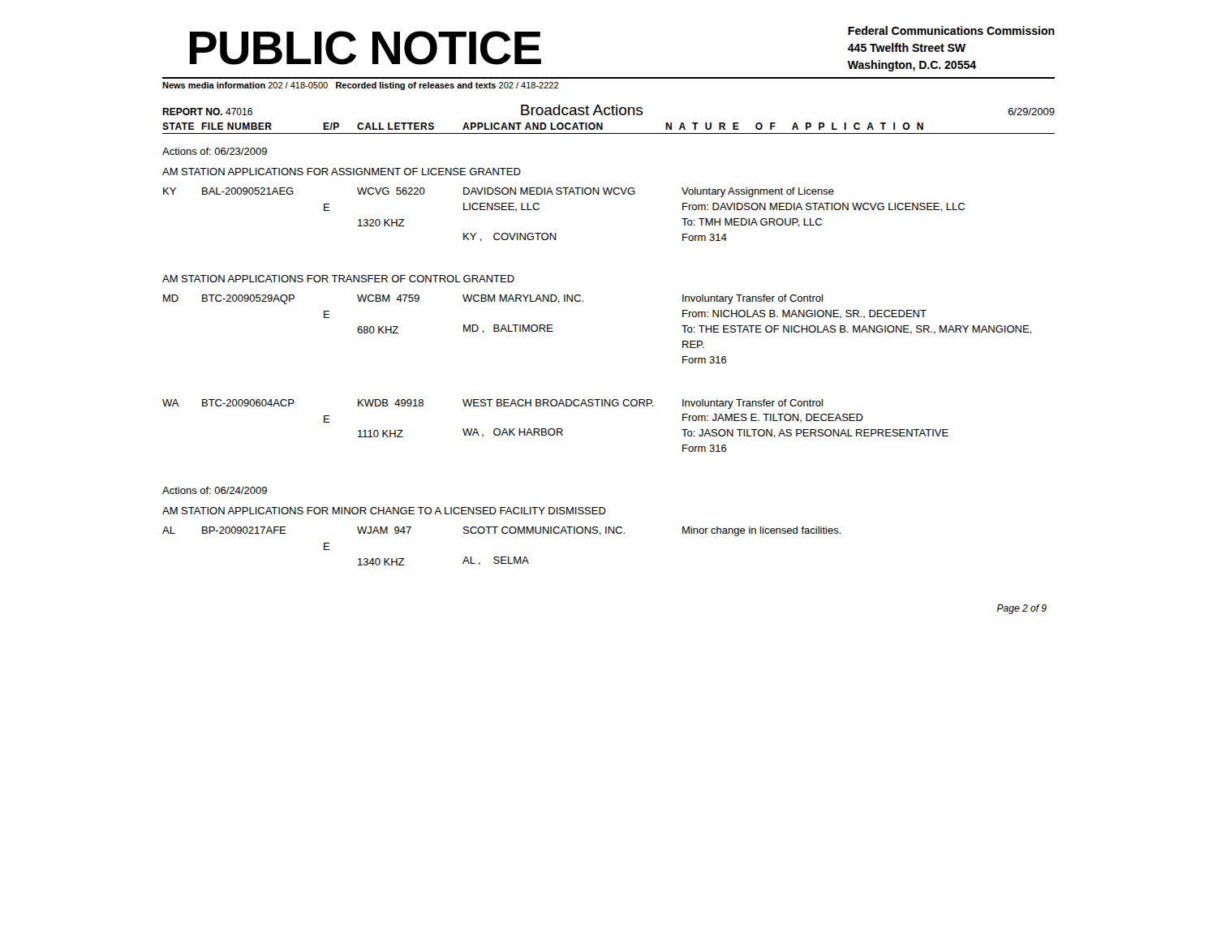PUBLIC NOTICE
Federal Communications Commission
445 Twelfth Street SW
Washington, D.C. 20554
News media information 202 / 418-0500 Recorded listing of releases and texts 202 / 418-2222
REPORT NO. 47016
Broadcast Actions
6/29/2009
STATE
FILE NUMBER
E/P
CALL LETTERS
APPLICANT AND LOCATION
N A T U R E O F A P P L I C A T I O N
Actions of: 06/23/2009
AM STATION APPLICATIONS FOR ASSIGNMENT OF LICENSE GRANTED
KY
BAL-20090521AEG
E
WCVG 56220 1320 KHZ
DAVIDSON MEDIA STATION WCVG LICENSEE, LLC KY , COVINGTON
Voluntary Assignment of License
From: DAVIDSON MEDIA STATION WCVG LICENSEE, LLC
To: TMH MEDIA GROUP, LLC
Form 314
AM STATION APPLICATIONS FOR TRANSFER OF CONTROL GRANTED
MD
BTC-20090529AQP
E
WCBM 4759 680 KHZ
WCBM MARYLAND, INC. MD , BALTIMORE
Involuntary Transfer of Control
From: NICHOLAS B. MANGIONE, SR., DECEDENT
To: THE ESTATE OF NICHOLAS B. MANGIONE, SR., MARY MANGIONE, REP.
Form 316
WA
BTC-20090604ACP
E
KWDB 49918 1110 KHZ
WEST BEACH BROADCASTING CORP. WA , OAK HARBOR
Involuntary Transfer of Control
From: JAMES E. TILTON, DECEASED
To: JASON TILTON, AS PERSONAL REPRESENTATIVE
Form 316
Actions of: 06/24/2009
AM STATION APPLICATIONS FOR MINOR CHANGE TO A LICENSED FACILITY DISMISSED
AL
BP-20090217AFE
E
WJAM 947 1340 KHZ
SCOTT COMMUNICATIONS, INC. AL , SELMA
Minor change in licensed facilities.
Page 2 of 9